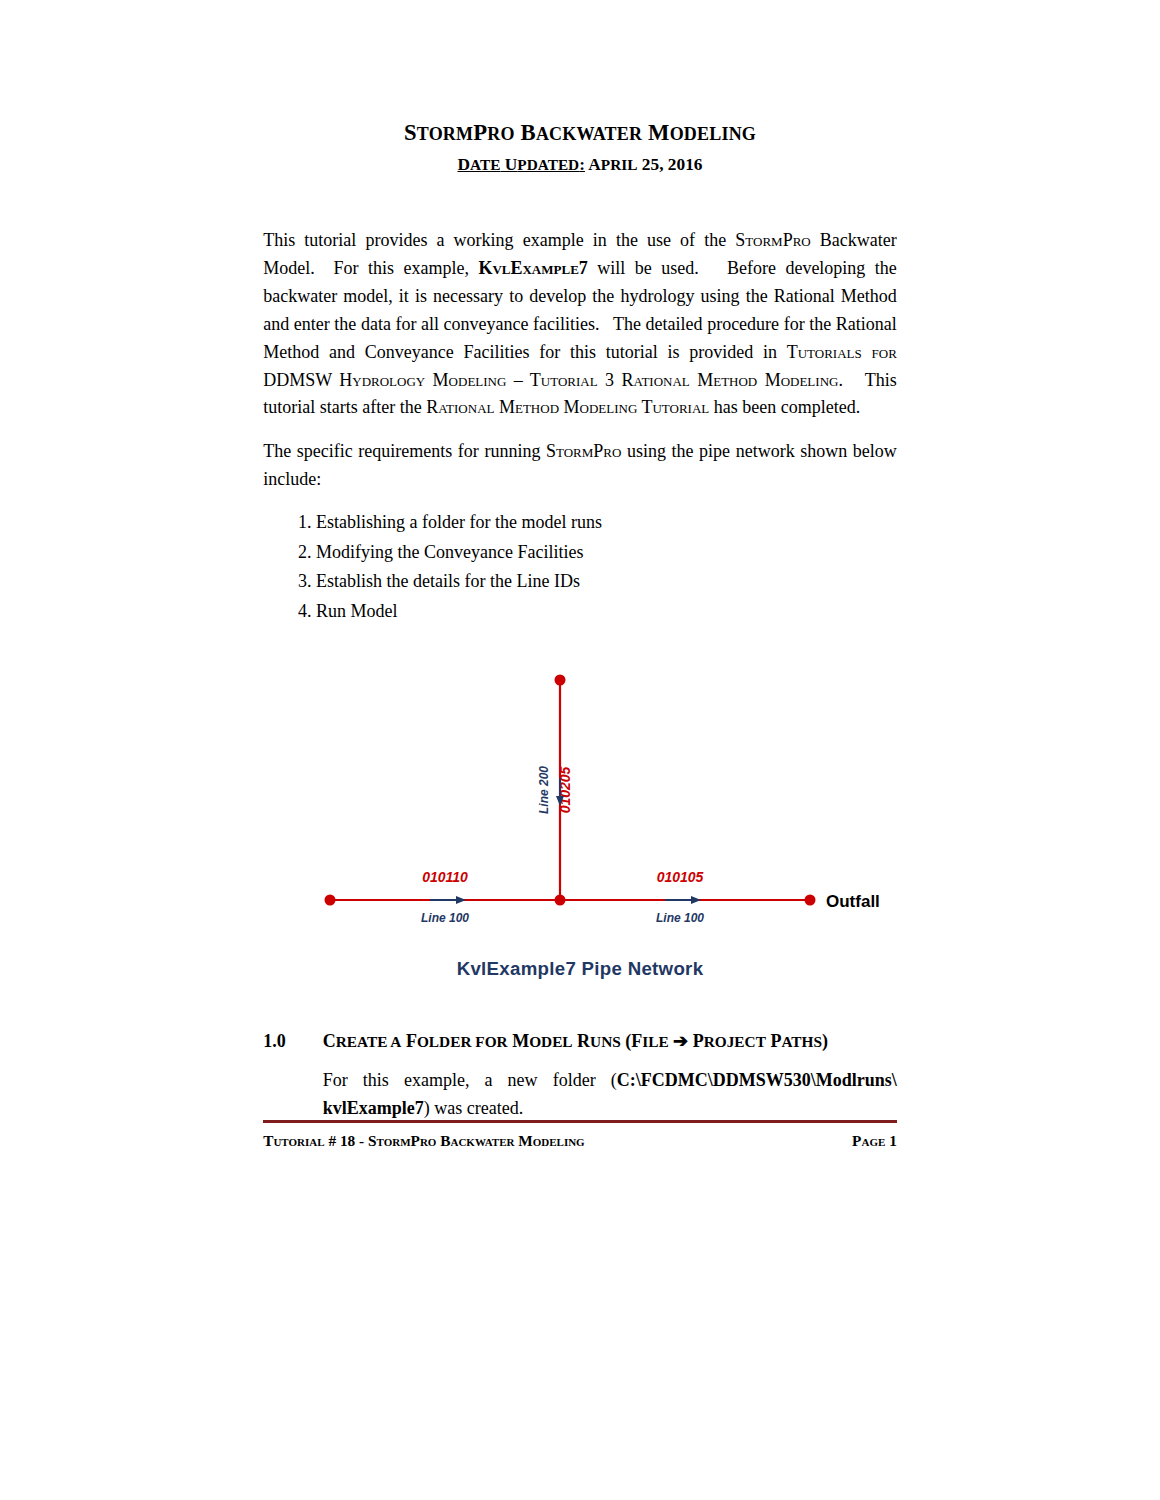STORMPRO BACKWATER MODELING
DATE UPDATED: APRIL 25, 2016
This tutorial provides a working example in the use of the StormPro Backwater Model. For this example, KvlExample7 will be used. Before developing the backwater model, it is necessary to develop the hydrology using the Rational Method and enter the data for all conveyance facilities. The detailed procedure for the Rational Method and Conveyance Facilities for this tutorial is provided in Tutorials for DDMSW Hydrology Modeling – Tutorial 3 Rational Method Modeling. This tutorial starts after the Rational Method Modeling Tutorial has been completed.
The specific requirements for running StormPro using the pipe network shown below include:
Establishing a folder for the model runs
Modifying the Conveyance Facilities
Establish the details for the Line IDs
Run Model
010205 Line 200 010110 Line 100 010105 Line 100 Outfall
KvlExample7 Pipe Network
1.0 CREATE A FOLDER FOR MODEL RUNS (FILE ➔ PROJECT PATHS)
For this example, a new folder (C:\FCDMC\DDMSW530\Modlruns\ kvlExample7) was created.
Tutorial # 18 - StormPro Backwater Modeling Page 1